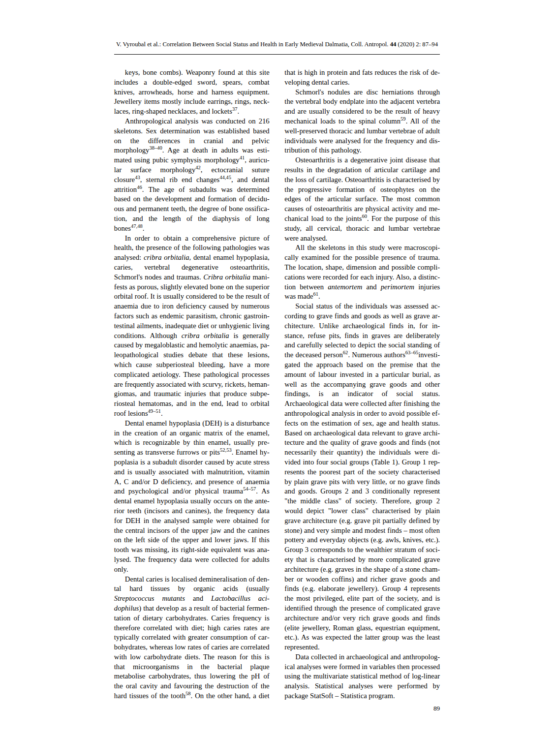V. Vyroubal et al.: Correlation Between Social Status and Health in Early Medieval Dalmatia, Coll. Antropol. 44 (2020) 2: 87–94
keys, bone combs). Weaponry found at this site includes a double-edged sword, spears, combat knives, arrowheads, horse and harness equipment. Jewellery items mostly include earrings, rings, necklaces, ring-shaped necklaces, and lockets37.
Anthropological analysis was conducted on 216 skeletons. Sex determination was established based on the differences in cranial and pelvic morphology38–40. Age at death in adults was estimated using pubic symphysis morphology41, auricular surface morphology42, ectocranial suture closure43, sternal rib end changes44,45, and dental attrition46. The age of subadults was determined based on the development and formation of deciduous and permanent teeth, the degree of bone ossification, and the length of the diaphysis of long bones47,48.
In order to obtain a comprehensive picture of health, the presence of the following pathologies was analysed: cribra orbitalia, dental enamel hypoplasia, caries, vertebral degenerative osteoarthritis, Schmorl's nodes and traumas. Cribra orbitalia manifests as porous, slightly elevated bone on the superior orbital roof. It is usually considered to be the result of anaemia due to iron deficiency caused by numerous factors such as endemic parasitism, chronic gastrointestinal ailments, inadequate diet or unhygienic living conditions. Although cribra orbitalia is generally caused by megaloblastic and hemolytic anaemias, paleopathological studies debate that these lesions, which cause subperiosteal bleeding, have a more complicated aetiology. These pathological processes are frequently associated with scurvy, rickets, hemangiomas, and traumatic injuries that produce subperiosteal hematomas, and in the end, lead to orbital roof lesions49–51.
Dental enamel hypoplasia (DEH) is a disturbance in the creation of an organic matrix of the enamel, which is recognizable by thin enamel, usually presenting as transverse furrows or pits52,53. Enamel hypoplasia is a subadult disorder caused by acute stress and is usually associated with malnutrition, vitamin A, C and/or D deficiency, and presence of anaemia and psychological and/or physical trauma54–57. As dental enamel hypoplasia usually occurs on the anterior teeth (incisors and canines), the frequency data for DEH in the analysed sample were obtained for the central incisors of the upper jaw and the canines on the left side of the upper and lower jaws. If this tooth was missing, its right-side equivalent was analysed. The frequency data were collected for adults only.
Dental caries is localised demineralisation of dental hard tissues by organic acids (usually Streptococcus mutants and Lactobacillus acidophilus) that develop as a result of bacterial fermentation of dietary carbohydrates. Caries frequency is therefore correlated with diet; high caries rates are typically correlated with greater consumption of carbohydrates, whereas low rates of caries are correlated with low carbohydrate diets. The reason for this is that microorganisms in the bacterial plaque metabolise carbohydrates, thus lowering the pH of the oral cavity and favouring the destruction of the hard tissues of the tooth58. On the other hand, a diet that is high in protein and fats reduces the risk of developing dental caries.
Schmorl's nodules are disc herniations through the vertebral body endplate into the adjacent vertebra and are usually considered to be the result of heavy mechanical loads to the spinal column59. All of the well-preserved thoracic and lumbar vertebrae of adult individuals were analysed for the frequency and distribution of this pathology.
Osteoarthritis is a degenerative joint disease that results in the degradation of articular cartilage and the loss of cartilage. Osteoarthritis is characterised by the progressive formation of osteophytes on the edges of the articular surface. The most common causes of osteoarthritis are physical activity and mechanical load to the joints60. For the purpose of this study, all cervical, thoracic and lumbar vertebrae were analysed.
All the skeletons in this study were macroscopically examined for the possible presence of trauma. The location, shape, dimension and possible complications were recorded for each injury. Also, a distinction between antemortem and perimortem injuries was made61.
Social status of the individuals was assessed according to grave finds and goods as well as grave architecture. Unlike archaeological finds in, for instance, refuse pits, finds in graves are deliberately and carefully selected to depict the social standing of the deceased person62. Numerous authors63–65investigated the approach based on the premise that the amount of labour invested in a particular burial, as well as the accompanying grave goods and other findings, is an indicator of social status. Archaeological data were collected after finishing the anthropological analysis in order to avoid possible effects on the estimation of sex, age and health status. Based on archaeological data relevant to grave architecture and the quality of grave goods and finds (not necessarily their quantity) the individuals were divided into four social groups (Table 1). Group 1 represents the poorest part of the society characterised by plain grave pits with very little, or no grave finds and goods. Groups 2 and 3 conditionally represent "the middle class" of society. Therefore, group 2 would depict "lower class" characterised by plain grave architecture (e.g. grave pit partially defined by stone) and very simple and modest finds – most often pottery and everyday objects (e.g. awls, knives, etc.). Group 3 corresponds to the wealthier stratum of society that is characterised by more complicated grave architecture (e.g. graves in the shape of a stone chamber or wooden coffins) and richer grave goods and finds (e.g. elaborate jewellery). Group 4 represents the most privileged, elite part of the society, and is identified through the presence of complicated grave architecture and/or very rich grave goods and finds (elite jewellery, Roman glass, equestrian equipment, etc.). As was expected the latter group was the least represented.
Data collected in archaeological and anthropological analyses were formed in variables then processed using the multivariate statistical method of log-linear analysis. Statistical analyses were performed by package StatSoft – Statistica program.
89